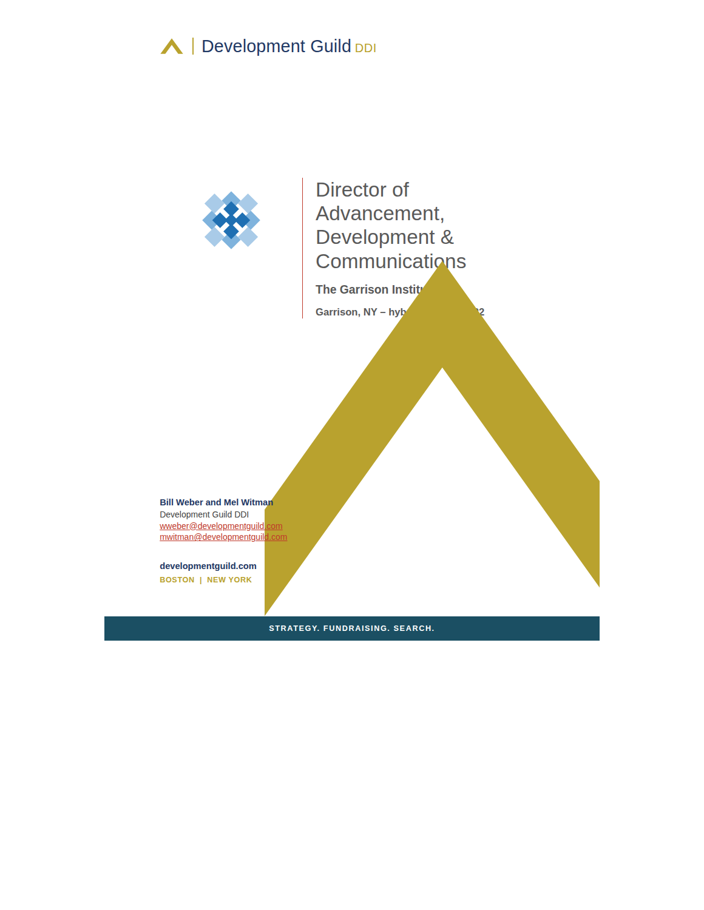Development GuildDDI
Director of Advancement, Development & Communications
The Garrison Institute
Garrison, NY – hybrid | Winter 2022
Bill Weber and Mel Witman
Development Guild DDI
wweber@developmentguild.com
mwitman@developmentguild.com
developmentguild.com
BOSTON | NEW YORK
STRATEGY. FUNDRAISING. SEARCH.